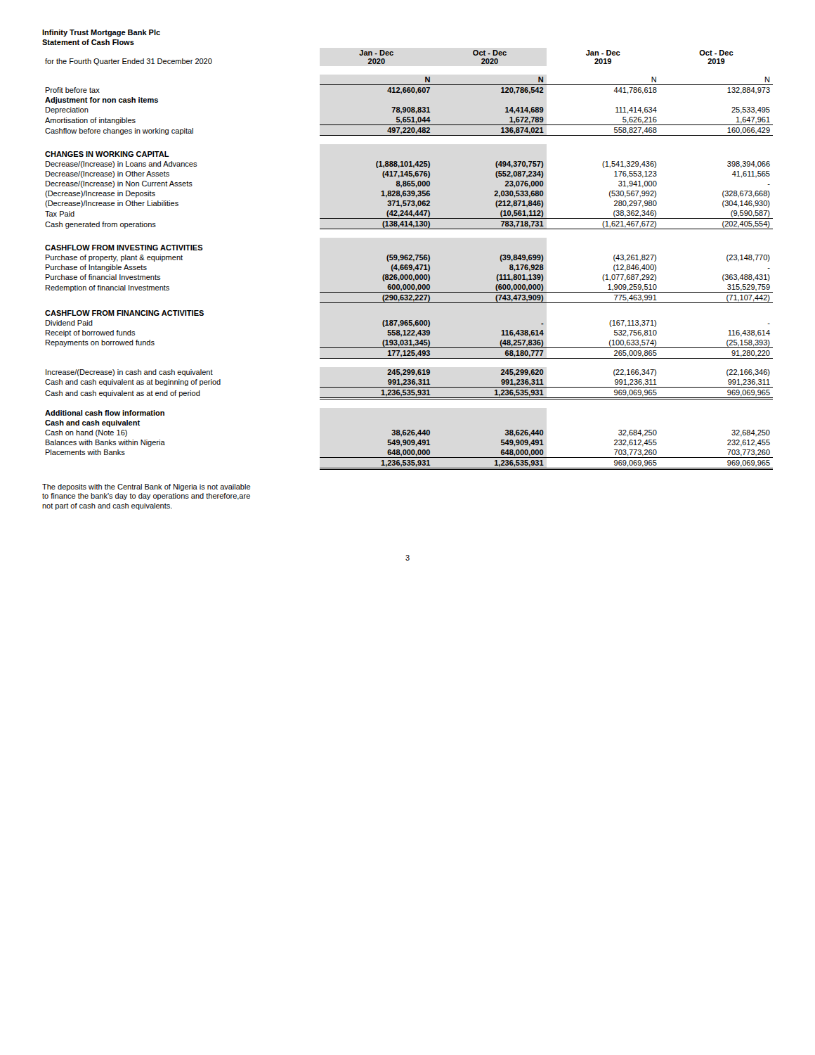Infinity Trust Mortgage Bank Plc
Statement of Cash Flows
| for the Fourth Quarter Ended 31 December 2020 | Jan - Dec 2020 | Oct - Dec 2020 | Jan - Dec 2019 | Oct - Dec 2019 |
| | N | N | N | N |
| Profit before tax | 412,660,607 | 120,786,542 | 441,786,618 | 132,884,973 |
| Adjustment for non cash items | | | | |
| Depreciation | 78,908,831 | 14,414,689 | 111,414,634 | 25,533,495 |
| Amortisation of intangibles | 5,651,044 | 1,672,789 | 5,626,216 | 1,647,961 |
| Cashflow before changes in working capital | 497,220,482 | 136,874,021 | 558,827,468 | 160,066,429 |
| CHANGES IN WORKING CAPITAL | | | | |
| Decrease/(Increase) in Loans and Advances | (1,888,101,425) | (494,370,757) | (1,541,329,436) | 398,394,066 |
| Decrease/(Increase) in Other Assets | (417,145,676) | (552,087,234) | 176,553,123 | 41,611,565 |
| Decrease/(Increase) in Non Current Assets | 8,865,000 | 23,076,000 | 31,941,000 | - |
| (Decrease)/Increase in Deposits | 1,828,639,356 | 2,030,533,680 | (530,567,992) | (328,673,668) |
| (Decrease)/Increase in Other Liabilities | 371,573,062 | (212,871,846) | 280,297,980 | (304,146,930) |
| Tax Paid | (42,244,447) | (10,561,112) | (38,362,346) | (9,590,587) |
| Cash generated from operations | (138,414,130) | 783,718,731 | (1,621,467,672) | (202,405,554) |
| CASHFLOW FROM INVESTING ACTIVITIES | | | | |
| Purchase of property, plant & equipment | (59,962,756) | (39,849,699) | (43,261,827) | (23,148,770) |
| Purchase of Intangible Assets | (4,669,471) | 8,176,928 | (12,846,400) | - |
| Purchase of financial Investments | (826,000,000) | (111,801,139) | (1,077,687,292) | (363,488,431) |
| Redemption of financial Investments | 600,000,000 | (600,000,000) | 1,909,259,510 | 315,529,759 |
| | (290,632,227) | (743,473,909) | 775,463,991 | (71,107,442) |
| CASHFLOW FROM FINANCING ACTIVITIES | | | | |
| Dividend Paid | (187,965,600) | - | (167,113,371) | - |
| Receipt of borrowed funds | 558,122,439 | 116,438,614 | 532,756,810 | 116,438,614 |
| Repayments on borrowed funds | (193,031,345) | (48,257,836) | (100,633,574) | (25,158,393) |
| | 177,125,493 | 68,180,777 | 265,009,865 | 91,280,220 |
| Increase/(Decrease) in cash and cash equivalent | 245,299,619 | 245,299,620 | (22,166,347) | (22,166,346) |
| Cash and cash equivalent as at beginning of period | 991,236,311 | 991,236,311 | 991,236,311 | 991,236,311 |
| Cash and cash equivalent as at end of period | 1,236,535,931 | 1,236,535,931 | 969,069,965 | 969,069,965 |
| Additional cash flow information | | | | |
| Cash and cash equivalent | | | | |
| Cash on hand (Note 16) | 38,626,440 | 38,626,440 | 32,684,250 | 32,684,250 |
| Balances with Banks within Nigeria | 549,909,491 | 549,909,491 | 232,612,455 | 232,612,455 |
| Placements with Banks | 648,000,000 | 648,000,000 | 703,773,260 | 703,773,260 |
| | 1,236,535,931 | 1,236,535,931 | 969,069,965 | 969,069,965 |
The deposits with the Central Bank of Nigeria is not available to finance the bank's day to day operations and therefore,are not part of cash and cash equivalents.
3